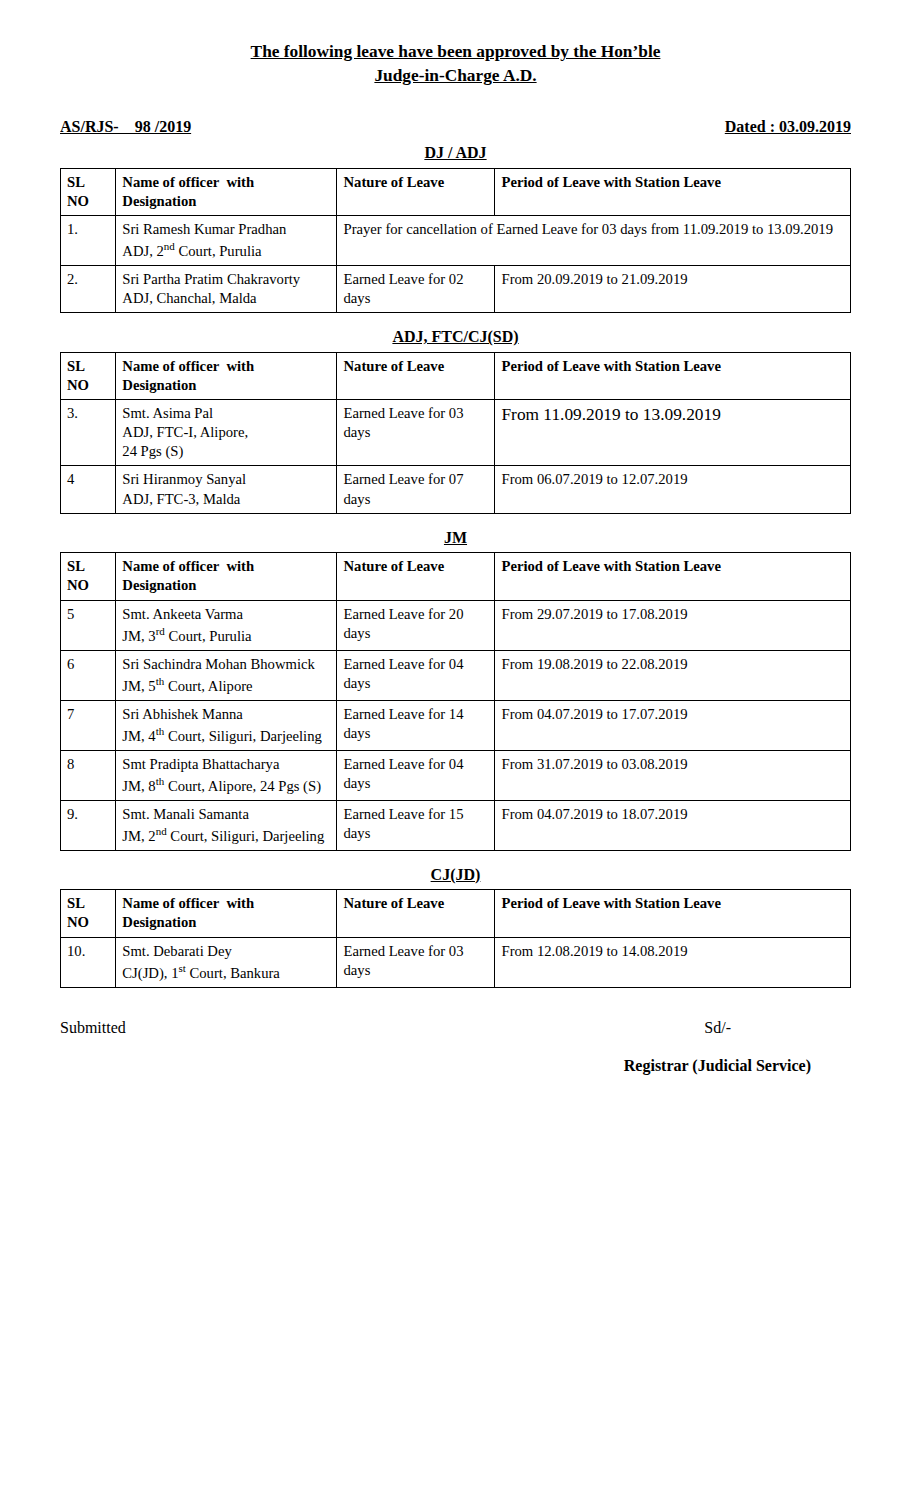The following leave have been approved by the Hon’ble
Judge-in-Charge A.D.
AS/RJS- 98 /2019 Dated : 03.09.2019
DJ / ADJ
| SL NO | Name of officer with Designation | Nature of Leave | Period of Leave with Station Leave |
| --- | --- | --- | --- |
| 1. | Sri Ramesh Kumar Pradhan ADJ, 2 nd Court, Purulia | Prayer for cancellation of Earned Leave for 03 days from 11.09.2019 to 13.09.2019 |
| 2. | Sri Partha Pratim Chakravorty ADJ, Chanchal, Malda | Earned Leave for 02 days | From 20.09.2019 to 21.09.2019 |
ADJ, FTC/CJ(SD)
| SL NO | Name of officer with Designation | Nature of Leave | Period of Leave with Station Leave |
| --- | --- | --- | --- |
| 3. | Smt. Asima Pal ADJ, FTC-I, Alipore, 24 Pgs (S) | Earned Leave for 03 days | From 11.09.2019 to 13.09.2019 |
| 4 | Sri Hiranmoy Sanyal ADJ, FTC-3, Malda | Earned Leave for 07 days | From 06.07.2019 to 12.07.2019 |
JM
| SL NO | Name of officer with Designation | Nature of Leave | Period of Leave with Station Leave |
| --- | --- | --- | --- |
| 5 | Smt. Ankeeta Varma JM, 3 rd Court, Purulia | Earned Leave for 20 days | From 29.07.2019 to 17.08.2019 |
| 6 | Sri Sachindra Mohan Bhowmick JM, 5 th Court, Alipore | Earned Leave for 04 days | From 19.08.2019 to 22.08.2019 |
| 7 | Sri Abhishek Manna JM, 4 th Court, Siliguri, Darjeeling | Earned Leave for 14 days | From 04.07.2019 to 17.07.2019 |
| 8 | Smt Pradipta Bhattacharya JM, 8 th Court, Alipore, 24 Pgs (S) | Earned Leave for 04 days | From 31.07.2019 to 03.08.2019 |
| 9. | Smt. Manali Samanta JM, 2 nd Court, Siliguri, Darjeeling | Earned Leave for 15 days | From 04.07.2019 to 18.07.2019 |
CJ(JD)
| SL NO | Name of officer with Designation | Nature of Leave | Period of Leave with Station Leave |
| --- | --- | --- | --- |
| 10. | Smt. Debarati Dey CJ(JD), 1 st Court, Bankura | Earned Leave for 03 days | From 12.08.2019 to 14.08.2019 |
Submitted Sd/-
Registrar (Judicial Service)